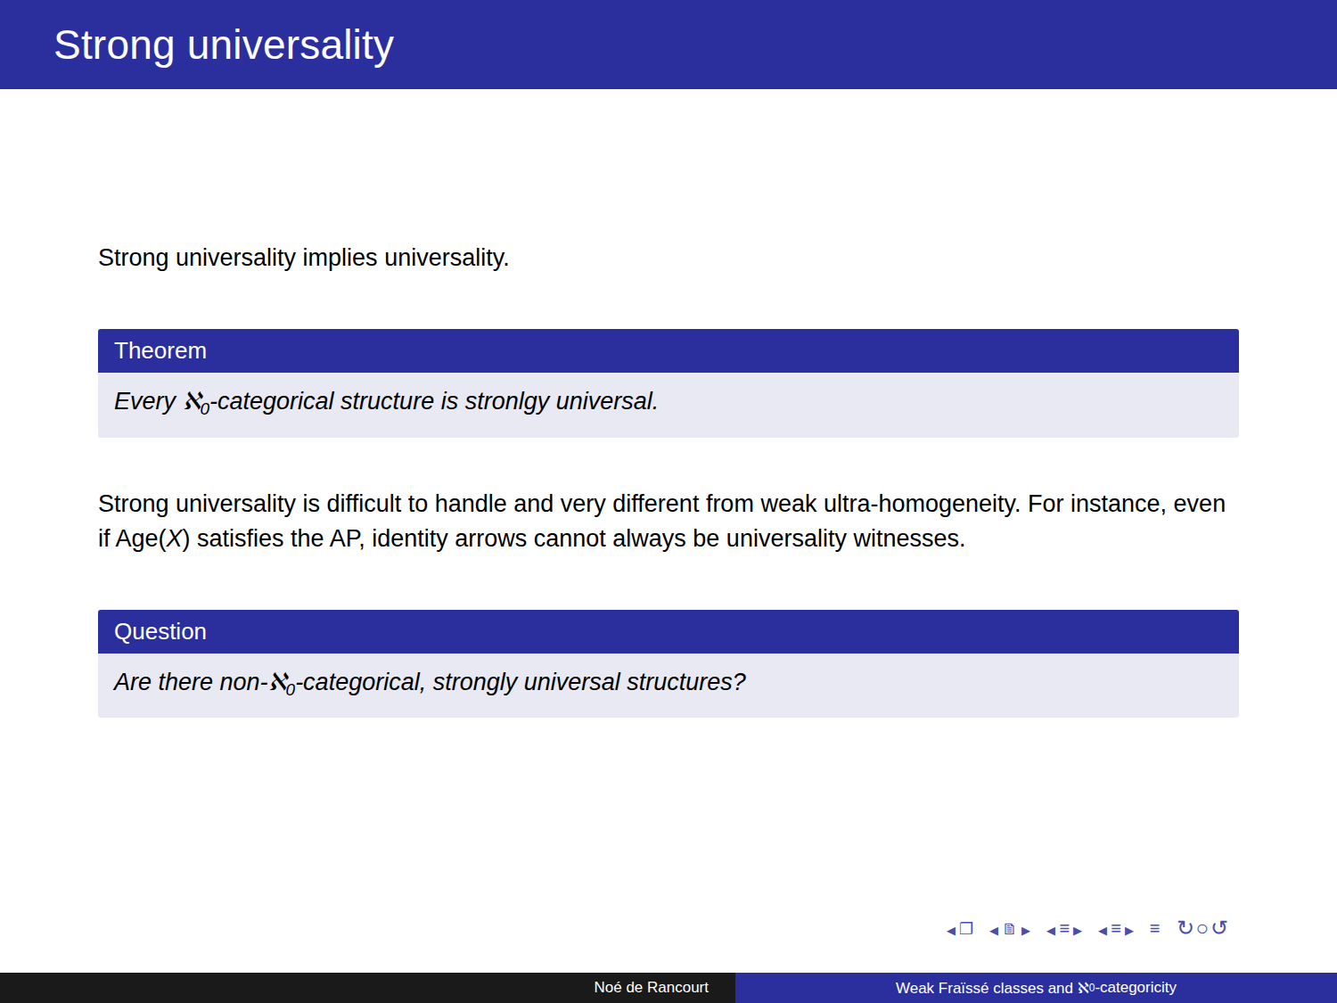Strong universality
Strong universality implies universality.
Theorem
Every ℵ0-categorical structure is stronlgy universal.
Strong universality is difficult to handle and very different from weak ultra-homogeneity. For instance, even if Age(X) satisfies the AP, identity arrows cannot always be universality witnesses.
Question
Are there non-ℵ0-categorical, strongly universal structures?
↻○↺
Noé de Rancourt
Weak Fraïssé classes and ℵ0-categoricity